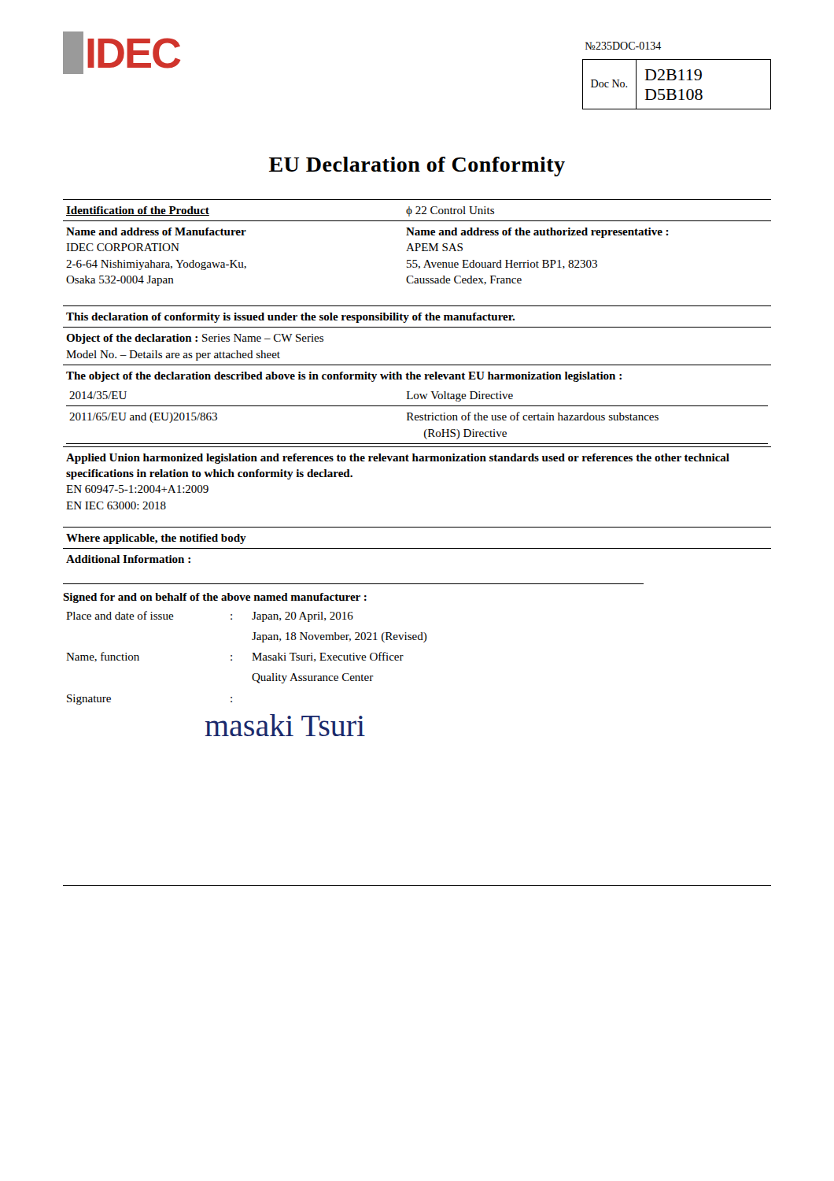IDEC
№235DOC-0134
| Doc No. | D2B119 D5B108 |
EU Declaration of Conformity
| Identification of the Product | ϕ 22 Control Units |
| Name and address of Manufacturer IDEC CORPORATION 2-6-64 Nishimiyahara, Yodogawa-Ku, Osaka 532-0004 Japan | Name and address of the authorized representative : APEM SAS 55, Avenue Edouard Herriot BP1, 82303 Caussade Cedex, France |
| This declaration of conformity is issued under the sole responsibility of the manufacturer. |
| Object of the declaration : Series Name – CW Series Model No. – Details are as per attached sheet |
| The object of the declaration described above is in conformity with the relevant EU harmonization legislation : / 2014/35/EU / Low Voltage Directive / / 2011/65/EU and (EU)2015/863 / Restriction of the use of certain hazardous substances (RoHS) Directive / |
| Applied Union harmonized legislation and references to the relevant harmonization standards used or references the other technical specifications in relation to which conformity is declared. EN 60947-5-1:2004+A1:2009 EN IEC 63000: 2018 |
| Where applicable, the notified body |
| Additional Information : |
Signed for and on behalf of the above named manufacturer :
| Place and date of issue | : | Japan, 20 April, 2016 |
| | | Japan, 18 November, 2021 (Revised) |
| Name, function | : | Masaki Tsuri, Executive Officer |
| | | Quality Assurance Center |
| Signature | : | |
masaki Tsuri